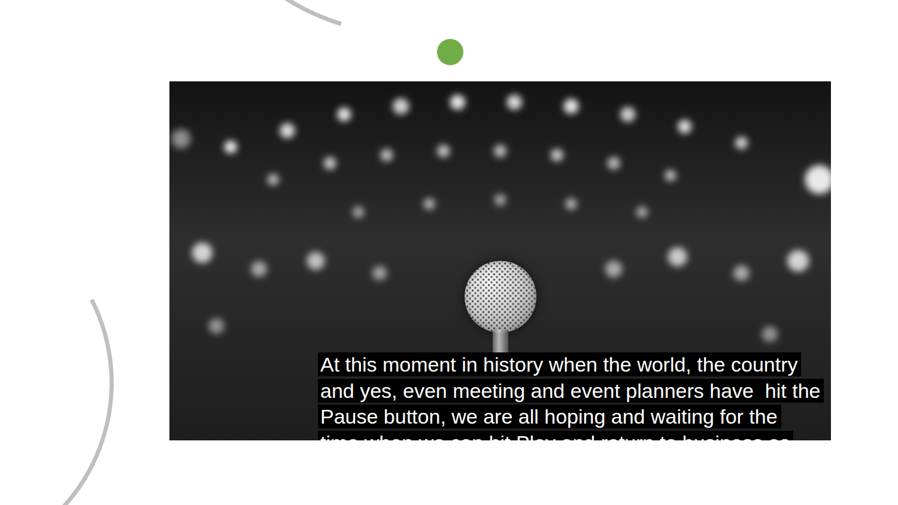At this moment in history when the world, the country
and yes, even meeting and event planners have hit the
Pause button, we are all hoping and waiting for the
time when we can hit Play and return to business as
usual.